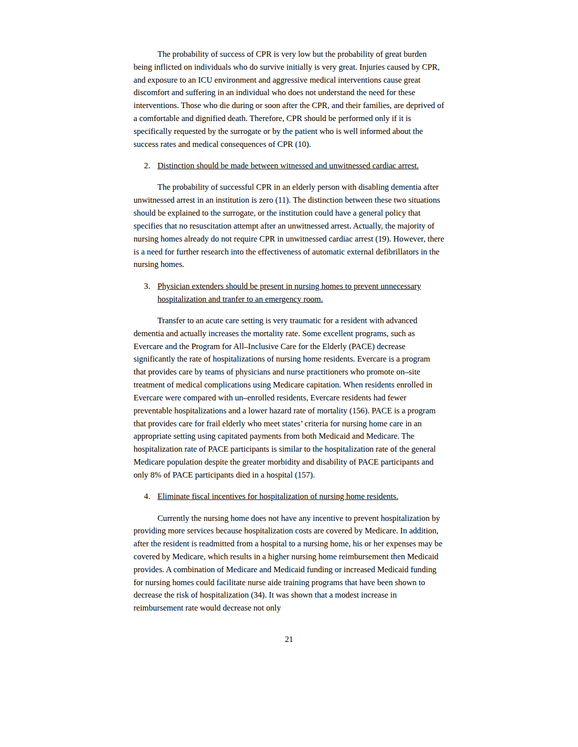The probability of success of CPR is very low but the probability of great burden being inflicted on individuals who do survive initially is very great. Injuries caused by CPR, and exposure to an ICU environment and aggressive medical interventions cause great discomfort and suffering in an individual who does not understand the need for these interventions. Those who die during or soon after the CPR, and their families, are deprived of a comfortable and dignified death. Therefore, CPR should be performed only if it is specifically requested by the surrogate or by the patient who is well informed about the success rates and medical consequences of CPR (10).
2. Distinction should be made between witnessed and unwitnessed cardiac arrest.
The probability of successful CPR in an elderly person with disabling dementia after unwitnessed arrest in an institution is zero (11). The distinction between these two situations should be explained to the surrogate, or the institution could have a general policy that specifies that no resuscitation attempt after an unwitnessed arrest. Actually, the majority of nursing homes already do not require CPR in unwitnessed cardiac arrest (19). However, there is a need for further research into the effectiveness of automatic external defibrillators in the nursing homes.
3. Physician extenders should be present in nursing homes to prevent unnecessary hospitalization and tranfer to an emergency room.
Transfer to an acute care setting is very traumatic for a resident with advanced dementia and actually increases the mortality rate. Some excellent programs, such as Evercare and the Program for All–Inclusive Care for the Elderly (PACE) decrease significantly the rate of hospitalizations of nursing home residents. Evercare is a program that provides care by teams of physicians and nurse practitioners who promote on–site treatment of medical complications using Medicare capitation. When residents enrolled in Evercare were compared with un–enrolled residents, Evercare residents had fewer preventable hospitalizations and a lower hazard rate of mortality (156). PACE is a program that provides care for frail elderly who meet states’ criteria for nursing home care in an appropriate setting using capitated payments from both Medicaid and Medicare. The hospitalization rate of PACE participants is similar to the hospitalization rate of the general Medicare population despite the greater morbidity and disability of PACE participants and only 8% of PACE participants died in a hospital (157).
4. Eliminate fiscal incentives for hospitalization of nursing home residents.
Currently the nursing home does not have any incentive to prevent hospitalization by providing more services because hospitalization costs are covered by Medicare. In addition, after the resident is readmitted from a hospital to a nursing home, his or her expenses may be covered by Medicare, which results in a higher nursing home reimbursement then Medicaid provides. A combination of Medicare and Medicaid funding or increased Medicaid funding for nursing homes could facilitate nurse aide training programs that have been shown to decrease the risk of hospitalization (34). It was shown that a modest increase in reimbursement rate would decrease not only
21